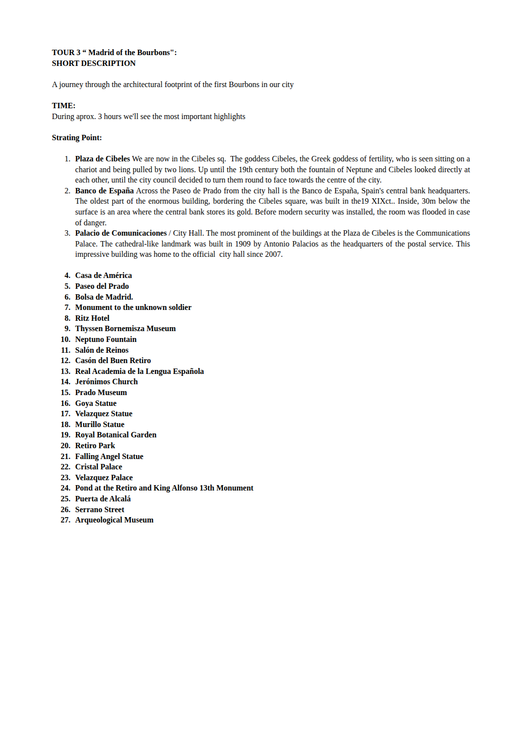TOUR 3 “ Madrid of the Bourbons":
SHORT DESCRIPTION
A journey through the architectural footprint of the first Bourbons in our city
TIME:
During aprox. 3 hours we'll see the most important highlights
Strating Point:
Plaza de Cibeles We are now in the Cibeles sq. The goddess Cibeles, the Greek goddess of fertility, who is seen sitting on a chariot and being pulled by two lions. Up until the 19th century both the fountain of Neptune and Cibeles looked directly at each other, until the city council decided to turn them round to face towards the centre of the city.
Banco de España Across the Paseo de Prado from the city hall is the Banco de España, Spain's central bank headquarters. The oldest part of the enormous building, bordering the Cibeles square, was built in the19 XIXct.. Inside, 30m below the surface is an area where the central bank stores its gold. Before modern security was installed, the room was flooded in case of danger.
Palacio de Comunicaciones / City Hall. The most prominent of the buildings at the Plaza de Cibeles is the Communications Palace. The cathedral-like landmark was built in 1909 by Antonio Palacios as the headquarters of the postal service. This impressive building was home to the official city hall since 2007.
Casa de América
Paseo del Prado
Bolsa de Madrid.
Monument to the unknown soldier
Ritz Hotel
Thyssen Bornemisza Museum
Neptuno Fountain
Salón de Reinos
Casón del Buen Retiro
Real Academia de la Lengua Española
Jerónimos Church
Prado Museum
Goya Statue
Velazquez Statue
Murillo Statue
Royal Botanical Garden
Retiro Park
Falling Angel Statue
Cristal Palace
Velazquez Palace
Pond at the Retiro and King Alfonso 13th Monument
Puerta de Alcalá
Serrano Street
Arqueological Museum